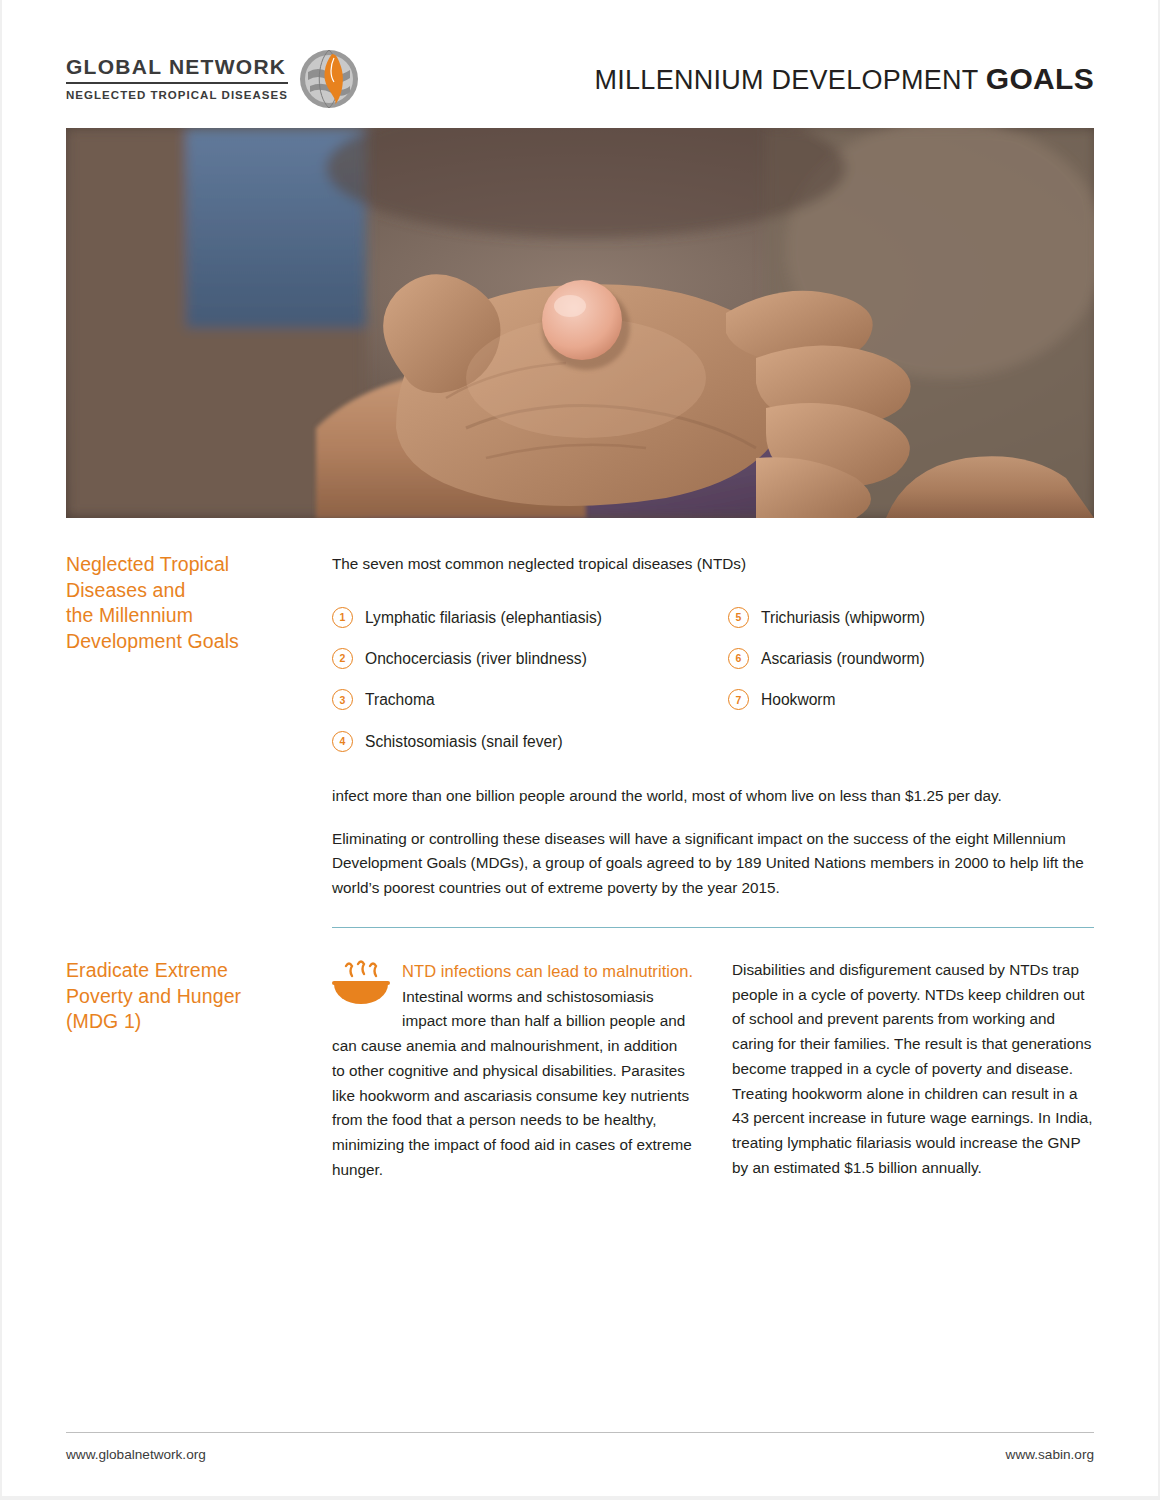GLOBAL NETWORK NEGLECTED TROPICAL DISEASES
MILLENNIUM DEVELOPMENT GOALS
Neglected Tropical
Diseases and
the Millennium
Development Goals
The seven most common neglected tropical diseases (NTDs)
1 Lymphatic filariasis (elephantiasis)
5 Trichuriasis (whipworm)
2 Onchocerciasis (river blindness)
6 Ascariasis (roundworm)
3 Trachoma
7 Hookworm
4 Schistosomiasis (snail fever)
infect more than one billion people around the world, most of whom live on less than $1.25 per day.
Eliminating or controlling these diseases will have a significant impact on the success of the eight Millennium Development Goals (MDGs), a group of goals agreed to by 189 United Nations members in 2000 to help lift the world’s poorest countries out of extreme poverty by the year 2015.
Eradicate Extreme
Poverty and Hunger
(MDG 1)
NTD infections can lead to malnutrition. Intestinal worms and schistosomiasis impact more than half a billion people and can cause anemia and malnourishment, in addition to other cognitive and physical disabilities. Parasites like hookworm and ascariasis consume key nutrients from the food that a person needs to be healthy, minimizing the impact of food aid in cases of extreme hunger.
Disabilities and disfigurement caused by NTDs trap people in a cycle of poverty. NTDs keep children out of school and prevent parents from working and caring for their families. The result is that generations become trapped in a cycle of poverty and disease. Treating hookworm alone in children can result in a 43 percent increase in future wage earnings. In India, treating lymphatic filariasis would increase the GNP by an estimated $1.5 billion annually.
www.globalnetwork.org www.sabin.org